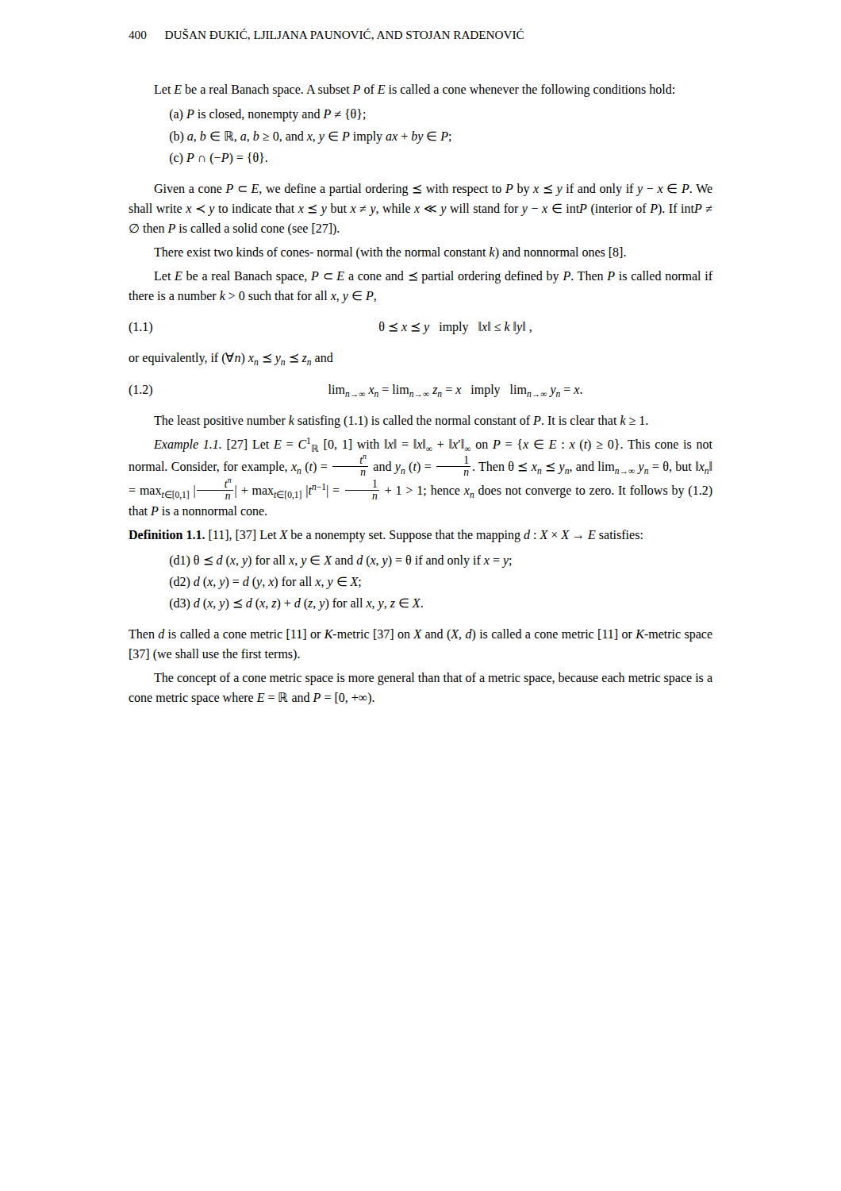400 DUŠAN ĐUKIĆ, LJILJANA PAUNOVIĆ, AND STOJAN RADENOVIĆ
Let E be a real Banach space. A subset P of E is called a cone whenever the following conditions hold:
(a) P is closed, nonempty and P ≠ {θ};
(b) a, b ∈ ℝ, a, b ≥ 0, and x, y ∈ P imply ax + by ∈ P;
(c) P ∩ (−P) = {θ}.
Given a cone P ⊂ E, we define a partial ordering ⪯ with respect to P by x ⪯ y if and only if y − x ∈ P. We shall write x ≺ y to indicate that x ⪯ y but x ≠ y, while x ≪ y will stand for y − x ∈ int P (interior of P). If int P ≠ ∅ then P is called a solid cone (see [27]).
There exist two kinds of cones- normal (with the normal constant k) and nonnormal ones [8].
Let E be a real Banach space, P ⊂ E a cone and ⪯ partial ordering defined by P. Then P is called normal if there is a number k > 0 such that for all x, y ∈ P,
(1.1) θ ⪯ x ⪯ y imply ‖x‖ ≤ k ‖y‖ ,
or equivalently, if (∀n) xn ⪯ yn ⪯ zn and
(1.2) limn→∞ xn = limn→∞ zn = x imply limn→∞ yn = x.
The least positive number k satisfing (1.1) is called the normal constant of P. It is clear that k ≥ 1.
Example 1.1. [27] Let E = C1ℝ [0, 1] with ‖x‖ = ‖x‖∞ + ‖x′‖∞ on P = {x ∈ E : x (t) ≥ 0}. This cone is not normal. Consider, for example, xn (t) = tn n and yn (t) = 1 n. Then θ ⪯ xn ⪯ yn, and limn→∞ yn = θ, but ‖xn‖ = maxt∈[0,1] |tn n| + maxt∈[0,1] |tn−1| = 1 n + 1 > 1; hence xn does not converge to zero. It follows by (1.2) that P is a nonnormal cone.
Definition 1.1. [11], [37] Let X be a nonempty set. Suppose that the mapping d : X × X → E satisfies:
(d1) θ ⪯ d (x, y) for all x, y ∈ X and d (x, y) = θ if and only if x = y;
(d2) d (x, y) = d (y, x) for all x, y ∈ X;
(d3) d (x, y) ⪯ d (x, z) + d (z, y) for all x, y, z ∈ X.
Then d is called a cone metric [11] or K-metric [37] on X and (X, d) is called a cone metric [11] or K-metric space [37] (we shall use the first terms).
The concept of a cone metric space is more general than that of a metric space, because each metric space is a cone metric space where E = ℝ and P = [0, +∞).